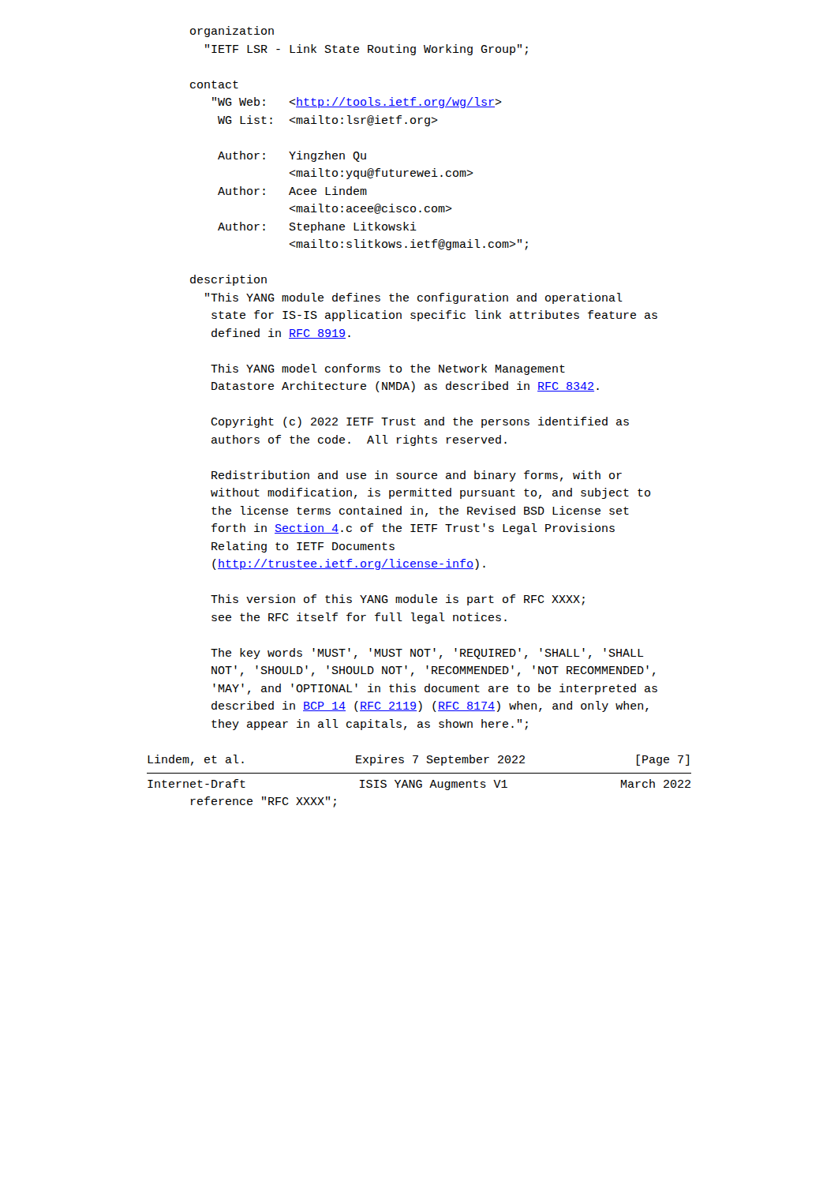organization
        "IETF LSR - Link State Routing Working Group";

      contact
         "WG Web:   <http://tools.ietf.org/wg/lsr>
          WG List:  <mailto:lsr@ietf.org>

          Author:   Yingzhen Qu
                    <mailto:yqu@futurewei.com>
          Author:   Acee Lindem
                    <mailto:acee@cisco.com>
          Author:   Stephane Litkowski
                    <mailto:slitkows.ietf@gmail.com>";

      description
        "This YANG module defines the configuration and operational
         state for IS-IS application specific link attributes feature as
         defined in RFC 8919.

         This YANG model conforms to the Network Management
         Datastore Architecture (NMDA) as described in RFC 8342.

         Copyright (c) 2022 IETF Trust and the persons identified as
         authors of the code.  All rights reserved.

         Redistribution and use in source and binary forms, with or
         without modification, is permitted pursuant to, and subject to
         the license terms contained in, the Revised BSD License set
         forth in Section 4.c of the IETF Trust's Legal Provisions
         Relating to IETF Documents
         (http://trustee.ietf.org/license-info).

         This version of this YANG module is part of RFC XXXX;
         see the RFC itself for full legal notices.

         The key words 'MUST', 'MUST NOT', 'REQUIRED', 'SHALL', 'SHALL
         NOT', 'SHOULD', 'SHOULD NOT', 'RECOMMENDED', 'NOT RECOMMENDED',
         'MAY', and 'OPTIONAL' in this document are to be interpreted as
         described in BCP 14 (RFC 2119) (RFC 8174) when, and only when,
         they appear in all capitals, as shown here.";
Lindem, et al. Expires 7 September 2022[Page 7]
Internet-Draft ISIS YANG Augments V1 March 2022
      reference "RFC XXXX";